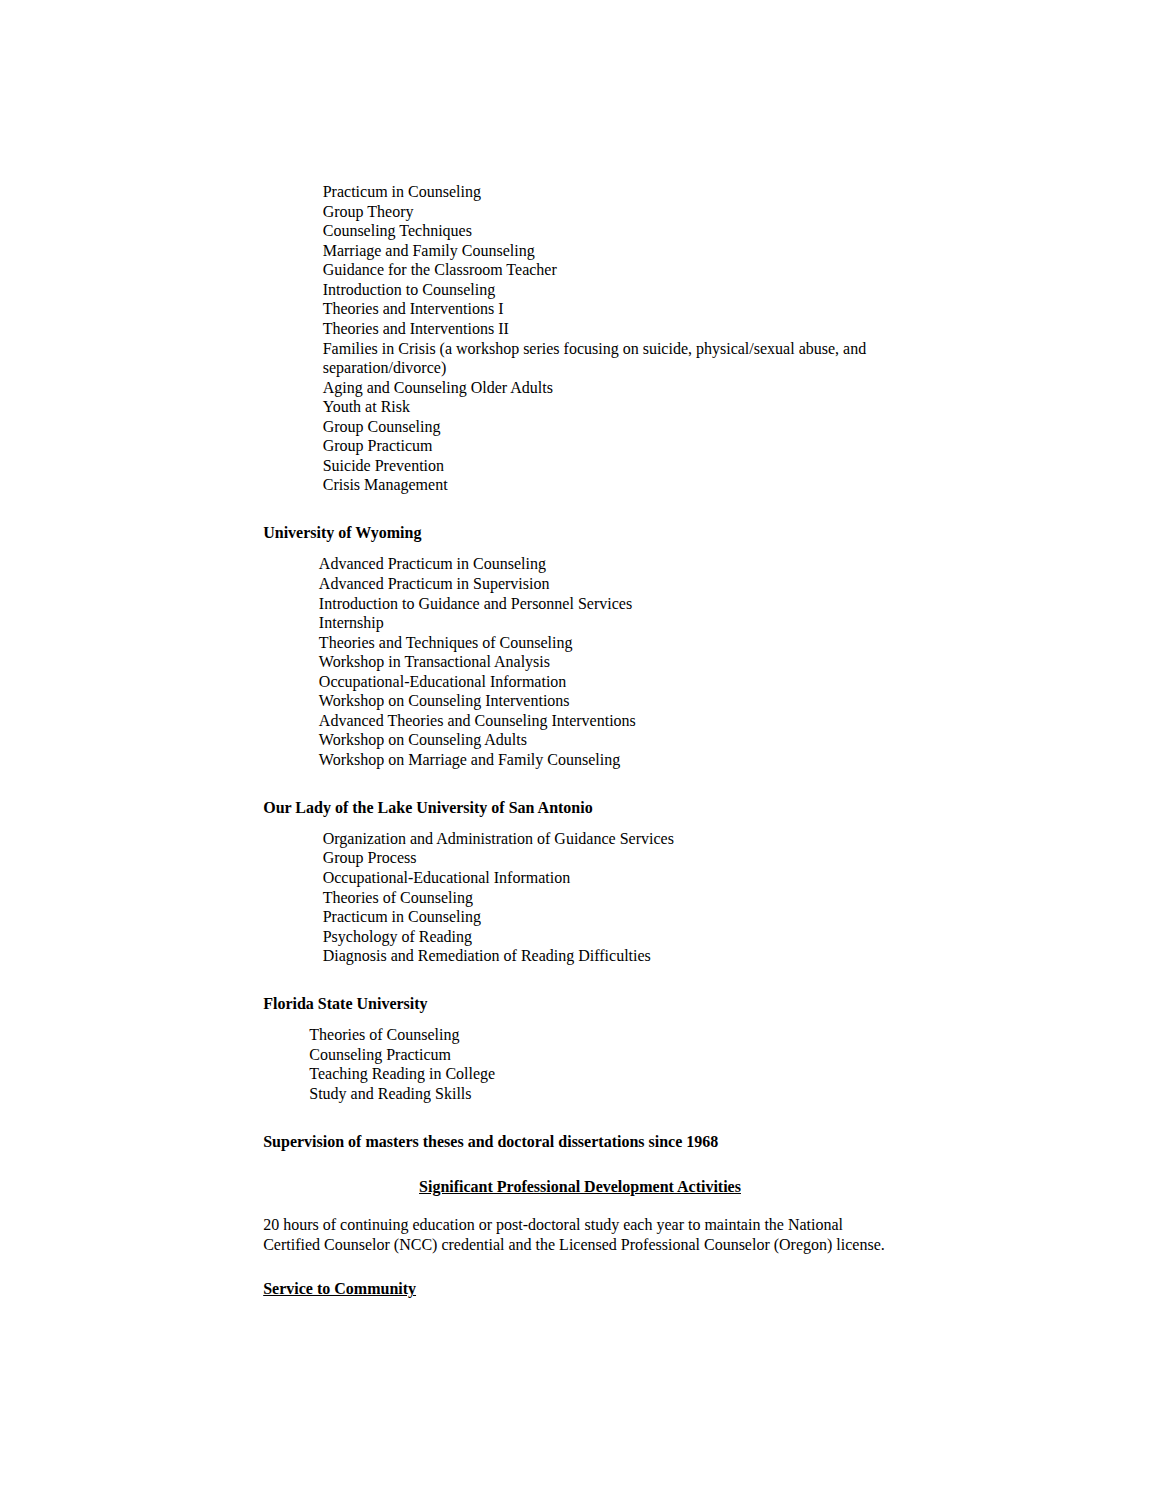Practicum in Counseling
Group Theory
Counseling Techniques
Marriage and Family Counseling
Guidance for the Classroom Teacher
Introduction to Counseling
Theories and Interventions I
Theories and Interventions II
Families in Crisis (a workshop series focusing on suicide, physical/sexual abuse, and separation/divorce)
Aging and Counseling Older Adults
Youth at Risk
Group Counseling
Group Practicum
Suicide Prevention
Crisis Management
University of Wyoming
Advanced Practicum in Counseling
Advanced Practicum in Supervision
Introduction to Guidance and Personnel Services
Internship
Theories and Techniques of Counseling
Workshop in Transactional Analysis
Occupational-Educational Information
Workshop on Counseling Interventions
Advanced Theories and Counseling Interventions
Workshop on Counseling Adults
Workshop on Marriage and Family Counseling
Our Lady of the Lake University of San Antonio
Organization and Administration of Guidance Services
Group Process
Occupational-Educational Information
Theories of Counseling
Practicum in Counseling
Psychology of Reading
Diagnosis and Remediation of Reading Difficulties
Florida State University
Theories of Counseling
Counseling Practicum
Teaching Reading in College
Study and Reading Skills
Supervision of masters theses and doctoral dissertations since 1968
Significant Professional Development Activities
20 hours of continuing education or post-doctoral study each year to maintain the National Certified Counselor (NCC) credential and the Licensed Professional Counselor (Oregon) license.
Service to Community